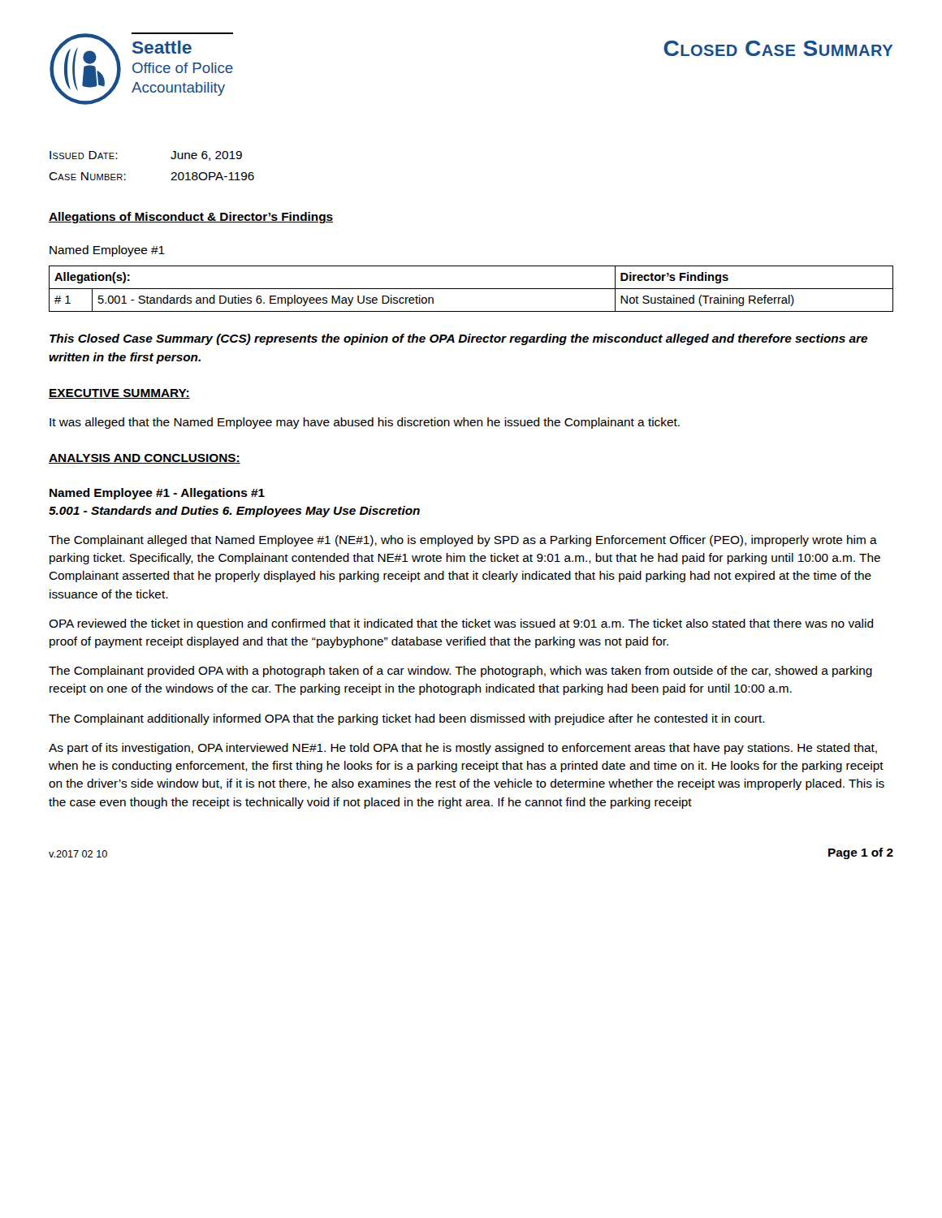Seattle
Office of Police
Accountability
Closed Case Summary
Issued Date: June 6, 2019
Case Number: 2018OPA-1196
Allegations of Misconduct & Director’s Findings
Named Employee #1
| Allegation(s): | Director’s Findings |
| --- | --- |
| # 1 | 5.001 - Standards and Duties 6. Employees May Use Discretion | Not Sustained (Training Referral) |
This Closed Case Summary (CCS) represents the opinion of the OPA Director regarding the misconduct alleged and therefore sections are written in the first person.
EXECUTIVE SUMMARY:
It was alleged that the Named Employee may have abused his discretion when he issued the Complainant a ticket.
ANALYSIS AND CONCLUSIONS:
Named Employee #1 - Allegations #1
5.001 - Standards and Duties 6. Employees May Use Discretion
The Complainant alleged that Named Employee #1 (NE#1), who is employed by SPD as a Parking Enforcement Officer (PEO), improperly wrote him a parking ticket. Specifically, the Complainant contended that NE#1 wrote him the ticket at 9:01 a.m., but that he had paid for parking until 10:00 a.m. The Complainant asserted that he properly displayed his parking receipt and that it clearly indicated that his paid parking had not expired at the time of the issuance of the ticket.
OPA reviewed the ticket in question and confirmed that it indicated that the ticket was issued at 9:01 a.m. The ticket also stated that there was no valid proof of payment receipt displayed and that the “paybyphone” database verified that the parking was not paid for.
The Complainant provided OPA with a photograph taken of a car window. The photograph, which was taken from outside of the car, showed a parking receipt on one of the windows of the car. The parking receipt in the photograph indicated that parking had been paid for until 10:00 a.m.
The Complainant additionally informed OPA that the parking ticket had been dismissed with prejudice after he contested it in court.
As part of its investigation, OPA interviewed NE#1. He told OPA that he is mostly assigned to enforcement areas that have pay stations. He stated that, when he is conducting enforcement, the first thing he looks for is a parking receipt that has a printed date and time on it. He looks for the parking receipt on the driver’s side window but, if it is not there, he also examines the rest of the vehicle to determine whether the receipt was improperly placed. This is the case even though the receipt is technically void if not placed in the right area. If he cannot find the parking receipt
v.2017 02 10 Page 1 of 2